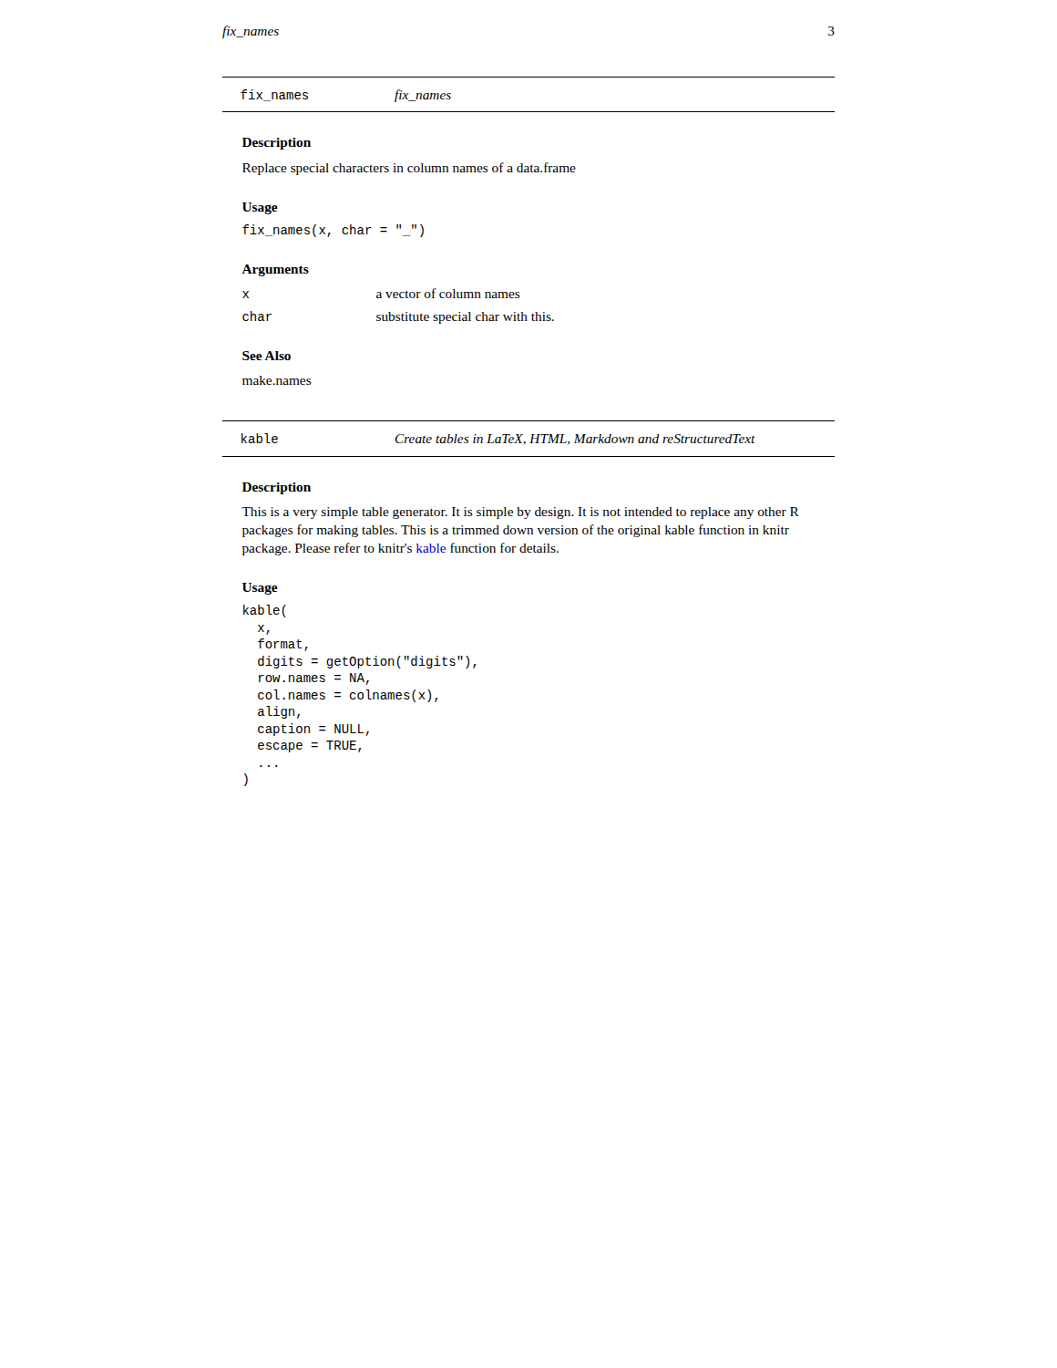fix_names 3
fix_names fix_names
Description
Replace special characters in column names of a data.frame
Usage
fix_names(x, char = "_")
Arguments
x
a vector of column names
char
substitute special char with this.
See Also
make.names
kable Create tables in LaTeX, HTML, Markdown and reStructuredText
Description
This is a very simple table generator. It is simple by design. It is not intended to replace any other R packages for making tables. This is a trimmed down version of the original kable function in knitr package. Please refer to knitr's kable function for details.
Usage
kable(
  x,
  format,
  digits = getOption("digits"),
  row.names = NA,
  col.names = colnames(x),
  align,
  caption = NULL,
  escape = TRUE,
  ...
)